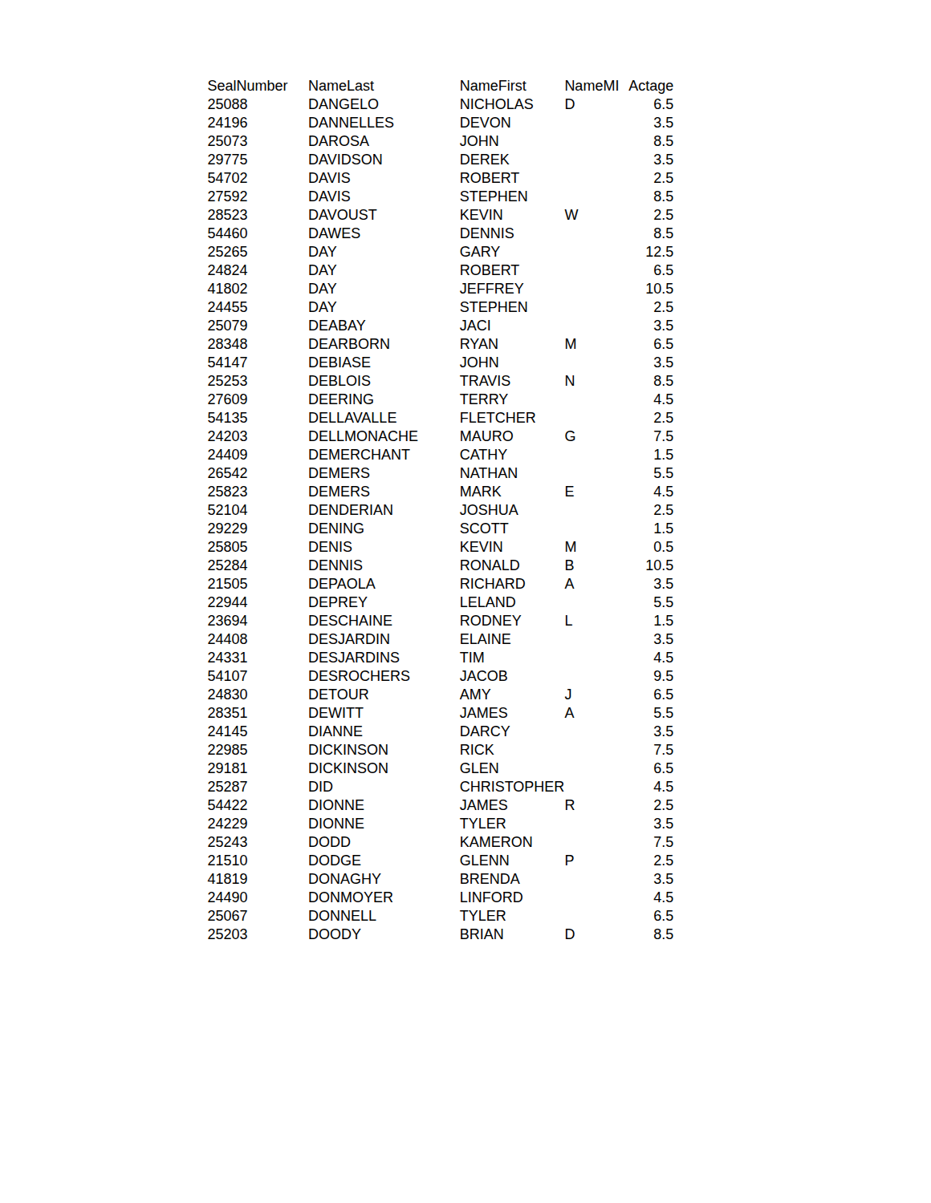| SealNumber | NameLast | NameFirst | NameMI | Actage |
| --- | --- | --- | --- | --- |
| 25088 | DANGELO | NICHOLAS | D | 6.5 |
| 24196 | DANNELLES | DEVON | | 3.5 |
| 25073 | DAROSA | JOHN | | 8.5 |
| 29775 | DAVIDSON | DEREK | | 3.5 |
| 54702 | DAVIS | ROBERT | | 2.5 |
| 27592 | DAVIS | STEPHEN | | 8.5 |
| 28523 | DAVOUST | KEVIN | W | 2.5 |
| 54460 | DAWES | DENNIS | | 8.5 |
| 25265 | DAY | GARY | | 12.5 |
| 24824 | DAY | ROBERT | | 6.5 |
| 41802 | DAY | JEFFREY | | 10.5 |
| 24455 | DAY | STEPHEN | | 2.5 |
| 25079 | DEABAY | JACI | | 3.5 |
| 28348 | DEARBORN | RYAN | M | 6.5 |
| 54147 | DEBIASE | JOHN | | 3.5 |
| 25253 | DEBLOIS | TRAVIS | N | 8.5 |
| 27609 | DEERING | TERRY | | 4.5 |
| 54135 | DELLAVALLE | FLETCHER | | 2.5 |
| 24203 | DELLMONACHE | MAURO | G | 7.5 |
| 24409 | DEMERCHANT | CATHY | | 1.5 |
| 26542 | DEMERS | NATHAN | | 5.5 |
| 25823 | DEMERS | MARK | E | 4.5 |
| 52104 | DENDERIAN | JOSHUA | | 2.5 |
| 29229 | DENING | SCOTT | | 1.5 |
| 25805 | DENIS | KEVIN | M | 0.5 |
| 25284 | DENNIS | RONALD | B | 10.5 |
| 21505 | DEPAOLA | RICHARD | A | 3.5 |
| 22944 | DEPREY | LELAND | | 5.5 |
| 23694 | DESCHAINE | RODNEY | L | 1.5 |
| 24408 | DESJARDIN | ELAINE | | 3.5 |
| 24331 | DESJARDINS | TIM | | 4.5 |
| 54107 | DESROCHERS | JACOB | | 9.5 |
| 24830 | DETOUR | AMY | J | 6.5 |
| 28351 | DEWITT | JAMES | A | 5.5 |
| 24145 | DIANNE | DARCY | | 3.5 |
| 22985 | DICKINSON | RICK | | 7.5 |
| 29181 | DICKINSON | GLEN | | 6.5 |
| 25287 | DID | CHRISTOPHER | | 4.5 |
| 54422 | DIONNE | JAMES | R | 2.5 |
| 24229 | DIONNE | TYLER | | 3.5 |
| 25243 | DODD | KAMERON | | 7.5 |
| 21510 | DODGE | GLENN | P | 2.5 |
| 41819 | DONAGHY | BRENDA | | 3.5 |
| 24490 | DONMOYER | LINFORD | | 4.5 |
| 25067 | DONNELL | TYLER | | 6.5 |
| 25203 | DOODY | BRIAN | D | 8.5 |